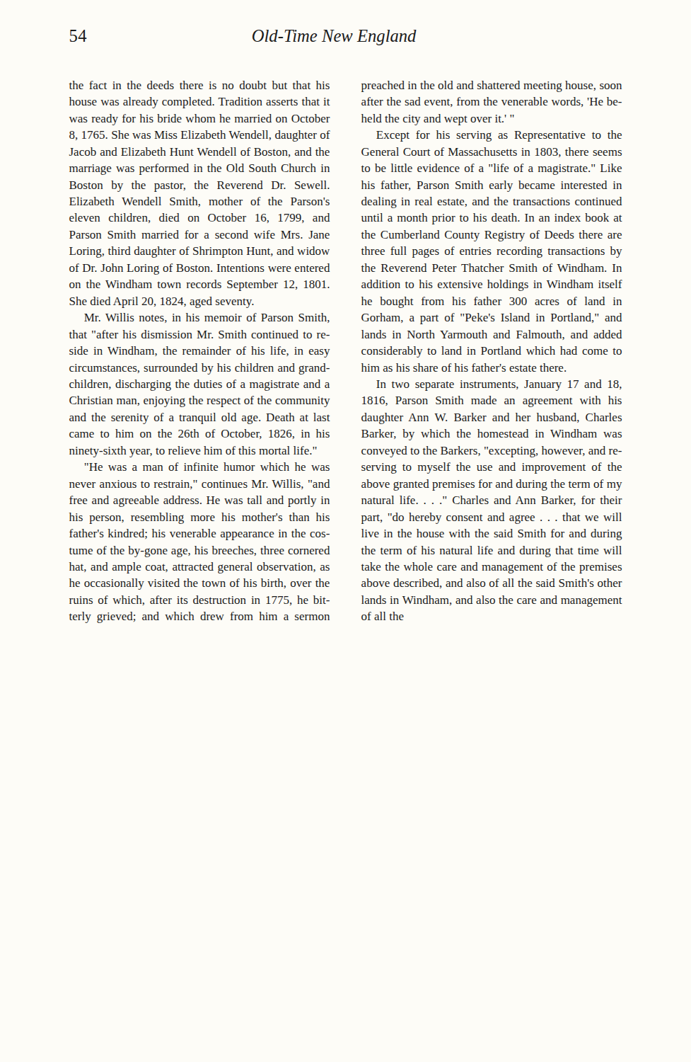54 Old-Time New England
the fact in the deeds there is no doubt but that his house was already completed. Tradition asserts that it was ready for his bride whom he married on October 8, 1765. She was Miss Elizabeth Wendell, daughter of Jacob and Elizabeth Hunt Wendell of Boston, and the marriage was performed in the Old South Church in Boston by the pastor, the Reverend Dr. Sewell. Elizabeth Wendell Smith, mother of the Parson's eleven children, died on October 16, 1799, and Parson Smith married for a second wife Mrs. Jane Loring, third daughter of Shrimpton Hunt, and widow of Dr. John Loring of Boston. Intentions were entered on the Windham town records September 12, 1801. She died April 20, 1824, aged seventy.
Mr. Willis notes, in his memoir of Parson Smith, that "after his dismission Mr. Smith continued to reside in Windham, the remainder of his life, in easy circumstances, surrounded by his children and grandchildren, discharging the duties of a magistrate and a Christian man, enjoying the respect of the community and the serenity of a tranquil old age. Death at last came to him on the 26th of October, 1826, in his ninety-sixth year, to relieve him of this mortal life."
"He was a man of infinite humor which he was never anxious to restrain," continues Mr. Willis, "and free and agreeable address. He was tall and portly in his person, resembling more his mother's than his father's kindred; his venerable appearance in the costume of the by-gone age, his breeches, three cornered hat, and ample coat, attracted general observation, as he occasionally visited the town of his birth, over the ruins of which, after its destruction in 1775, he bitterly grieved; and which drew from him a sermon preached in the old and shattered meeting house, soon after the sad event, from the venerable words, 'He beheld the city and wept over it.' "
Except for his serving as Representative to the General Court of Massachusetts in 1803, there seems to be little evidence of a "life of a magistrate." Like his father, Parson Smith early became interested in dealing in real estate, and the transactions continued until a month prior to his death. In an index book at the Cumberland County Registry of Deeds there are three full pages of entries recording transactions by the Reverend Peter Thatcher Smith of Windham. In addition to his extensive holdings in Windham itself he bought from his father 300 acres of land in Gorham, a part of "Peke's Island in Portland," and lands in North Yarmouth and Falmouth, and added considerably to land in Portland which had come to him as his share of his father's estate there.
In two separate instruments, January 17 and 18, 1816, Parson Smith made an agreement with his daughter Ann W. Barker and her husband, Charles Barker, by which the homestead in Windham was conveyed to the Barkers, "excepting, however, and reserving to myself the use and improvement of the above granted premises for and during the term of my natural life. . . ." Charles and Ann Barker, for their part, "do hereby consent and agree . . . that we will live in the house with the said Smith for and during the term of his natural life and during that time will take the whole care and management of the premises above described, and also of all the said Smith's other lands in Windham, and also the care and management of all the